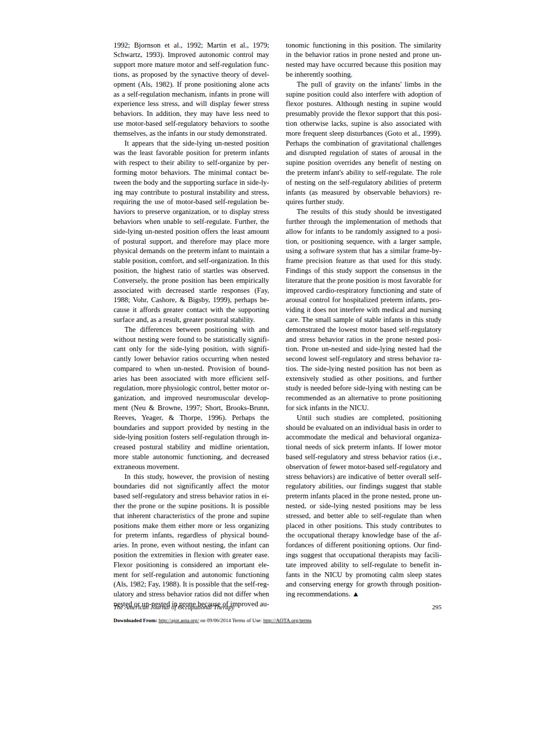1992; Bjornson et al., 1992; Martin et al., 1979; Schwartz, 1993). Improved autonomic control may support more mature motor and self-regulation functions, as proposed by the synactive theory of development (Als, 1982). If prone positioning alone acts as a self-regulation mechanism, infants in prone will experience less stress, and will display fewer stress behaviors. In addition, they may have less need to use motor-based self-regulatory behaviors to soothe themselves, as the infants in our study demonstrated.
It appears that the side-lying un-nested position was the least favorable position for preterm infants with respect to their ability to self-organize by performing motor behaviors. The minimal contact between the body and the supporting surface in side-lying may contribute to postural instability and stress, requiring the use of motor-based self-regulation behaviors to preserve organization, or to display stress behaviors when unable to self-regulate. Further, the side-lying un-nested position offers the least amount of postural support, and therefore may place more physical demands on the preterm infant to maintain a stable position, comfort, and self-organization. In this position, the highest ratio of startles was observed. Conversely, the prone position has been empirically associated with decreased startle responses (Fay, 1988; Vohr, Cashore, & Bigsby, 1999), perhaps because it affords greater contact with the supporting surface and, as a result, greater postural stability.
The differences between positioning with and without nesting were found to be statistically significant only for the side-lying position, with significantly lower behavior ratios occurring when nested compared to when un-nested. Provision of boundaries has been associated with more efficient self-regulation, more physiologic control, better motor organization, and improved neuromuscular development (Neu & Browne, 1997; Short, Brooks-Brunn, Reeves, Yeager, & Thorpe, 1996). Perhaps the boundaries and support provided by nesting in the side-lying position fosters self-regulation through increased postural stability and midline orientation, more stable autonomic functioning, and decreased extraneous movement.
In this study, however, the provision of nesting boundaries did not significantly affect the motor based self-regulatory and stress behavior ratios in either the prone or the supine positions. It is possible that inherent characteristics of the prone and supine positions make them either more or less organizing for preterm infants, regardless of physical boundaries. In prone, even without nesting, the infant can position the extremities in flexion with greater ease. Flexor positioning is considered an important element for self-regulation and autonomic functioning (Als, 1982; Fay, 1988). It is possible that the self-regulatory and stress behavior ratios did not differ when nested or un-nested in prone because of improved autonomic functioning in this position. The similarity in the behavior ratios in prone nested and prone un-nested may have occurred because this position may be inherently soothing.
The pull of gravity on the infants' limbs in the supine position could also interfere with adoption of flexor postures. Although nesting in supine would presumably provide the flexor support that this position otherwise lacks, supine is also associated with more frequent sleep disturbances (Goto et al., 1999). Perhaps the combination of gravitational challenges and disrupted regulation of states of arousal in the supine position overrides any benefit of nesting on the preterm infant's ability to self-regulate. The role of nesting on the self-regulatory abilities of preterm infants (as measured by observable behaviors) requires further study.
The results of this study should be investigated further through the implementation of methods that allow for infants to be randomly assigned to a position, or positioning sequence, with a larger sample, using a software system that has a similar frame-by-frame precision feature as that used for this study. Findings of this study support the consensus in the literature that the prone position is most favorable for improved cardio-respiratory functioning and state of arousal control for hospitalized preterm infants, providing it does not interfere with medical and nursing care. The small sample of stable infants in this study demonstrated the lowest motor based self-regulatory and stress behavior ratios in the prone nested position. Prone un-nested and side-lying nested had the second lowest self-regulatory and stress behavior ratios. The side-lying nested position has not been as extensively studied as other positions, and further study is needed before side-lying with nesting can be recommended as an alternative to prone positioning for sick infants in the NICU.
Until such studies are completed, positioning should be evaluated on an individual basis in order to accommodate the medical and behavioral organizational needs of sick preterm infants. If lower motor based self-regulatory and stress behavior ratios (i.e., observation of fewer motor-based self-regulatory and stress behaviors) are indicative of better overall self-regulatory abilities, our findings suggest that stable preterm infants placed in the prone nested, prone un-nested, or side-lying nested positions may be less stressed, and better able to self-regulate than when placed in other positions. This study contributes to the occupational therapy knowledge base of the affordances of different positioning options. Our findings suggest that occupational therapists may facilitate improved ability to self-regulate to benefit infants in the NICU by promoting calm sleep states and conserving energy for growth through positioning recommendations. ▲
The American Journal of Occupational Therapy 295
Downloaded From: http://ajot.aota.org/ on 09/06/2014 Terms of Use: http://AOTA.org/terms